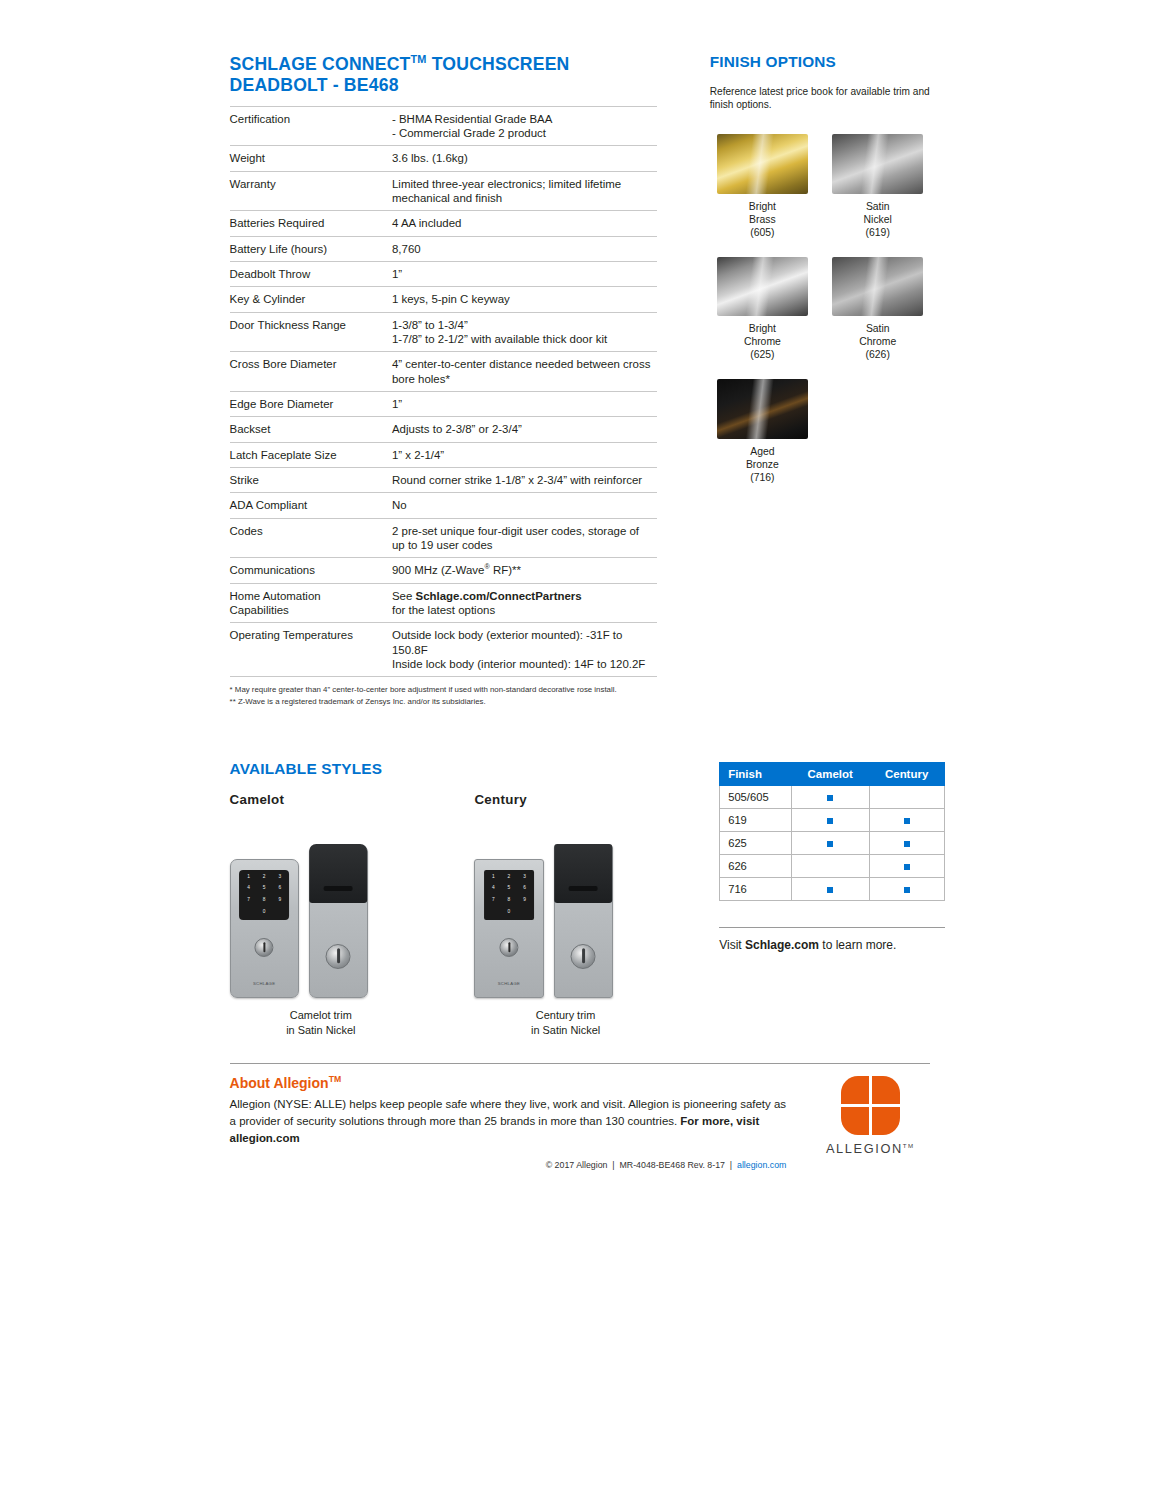Schlage ConnectTM Touchscreen Deadbolt - BE468
| Certification | - BHMA Residential Grade BAA - Commercial Grade 2 product |
| Weight | 3.6 lbs. (1.6kg) |
| Warranty | Limited three-year electronics; limited lifetime mechanical and finish |
| Batteries Required | 4 AA included |
| Battery Life (hours) | 8,760 |
| Deadbolt Throw | 1” |
| Key & Cylinder | 1 keys, 5-pin C keyway |
| Door Thickness Range | 1-3/8” to 1-3/4” 1-7/8” to 2-1/2” with available thick door kit |
| Cross Bore Diameter | 4” center-to-center distance needed between cross bore holes* |
| Edge Bore Diameter | 1” |
| Backset | Adjusts to 2-3/8” or 2-3/4” |
| Latch Faceplate Size | 1” x 2-1/4” |
| Strike | Round corner strike 1-1/8” x 2-3/4” with reinforcer |
| ADA Compliant | No |
| Codes | 2 pre-set unique four-digit user codes, storage of up to 19 user codes |
| Communications | 900 MHz (Z-Wave ® RF)** |
| Home Automation Capabilities | See Schlage.com/ConnectPartners for the latest options |
| Operating Temperatures | Outside lock body (exterior mounted): -31F to 150.8F Inside lock body (interior mounted): 14F to 120.2F |
* May require greater than 4” center-to-center bore adjustment if used with non-standard decorative rose install.
** Z-Wave is a registered trademark of Zensys Inc. and/or its subsidiaries.
Finish Options
Reference latest price book for available trim and finish options.
Bright
Brass
(605)
Satin
Nickel
(619)
Bright
Chrome
(625)
Satin
Chrome
(626)
Aged
Bronze
(716)
Available Styles
Camelot
123 456 789 0
SCHLAGE
Camelot trim
in Satin Nickel
Century
123 456 789 0
SCHLAGE
Century trim
in Satin Nickel
| Finish | Camelot | Century |
| --- | --- | --- |
| 505/605 | | |
| 619 | | |
| 625 | | |
| 626 | | |
| 716 | | |
Visit Schlage.com to learn more.
About AllegionTM
Allegion (NYSE: ALLE) helps keep people safe where they live, work and visit. Allegion is pioneering safety as a provider of security solutions through more than 25 brands in more than 130 countries. For more, visit allegion.com
© 2017 Allegion | MR-4048-BE468 Rev. 8-17 | allegion.com
ALLEGIONTM